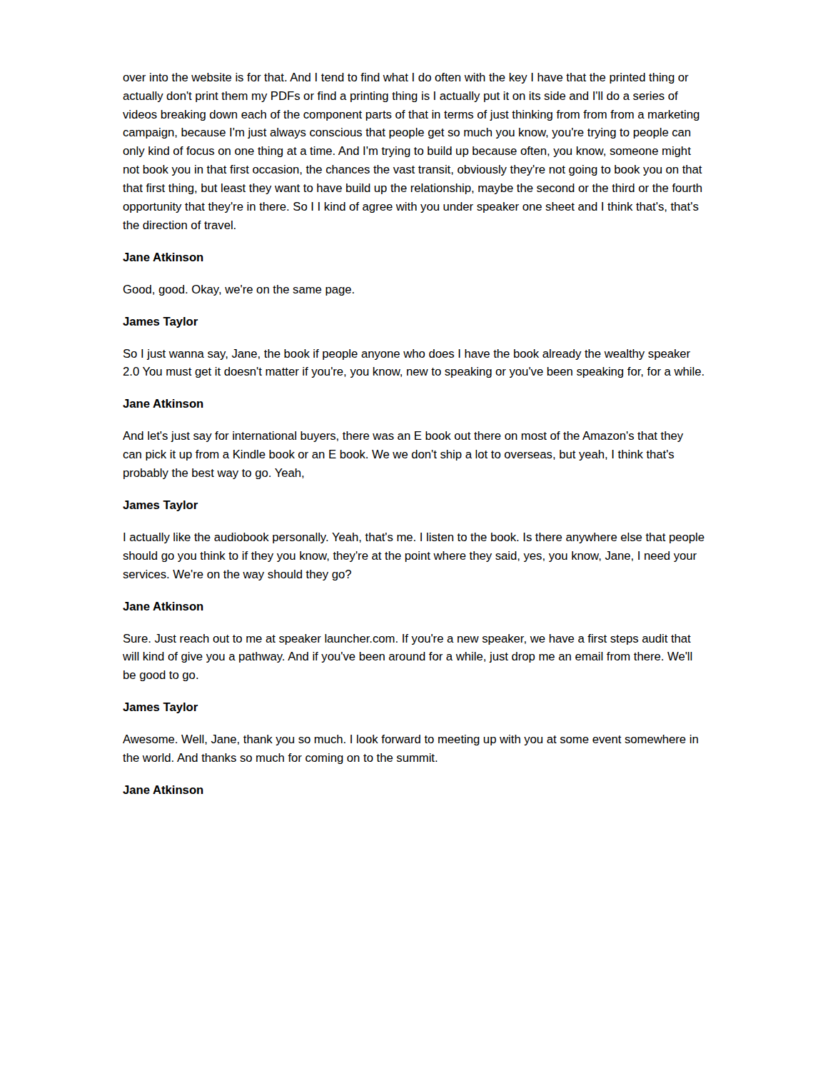over into the website is for that. And I tend to find what I do often with the key I have that the printed thing or actually don't print them my PDFs or find a printing thing is I actually put it on its side and I'll do a series of videos breaking down each of the component parts of that in terms of just thinking from from from a marketing campaign, because I'm just always conscious that people get so much you know, you're trying to people can only kind of focus on one thing at a time. And I'm trying to build up because often, you know, someone might not book you in that first occasion, the chances the vast transit, obviously they're not going to book you on that that first thing, but least they want to have build up the relationship, maybe the second or the third or the fourth opportunity that they're in there. So I I kind of agree with you under speaker one sheet and I think that's, that's the direction of travel.
Jane Atkinson
Good, good. Okay, we're on the same page.
James Taylor
So I just wanna say, Jane, the book if people anyone who does I have the book already the wealthy speaker 2.0 You must get it doesn't matter if you're, you know, new to speaking or you've been speaking for, for a while.
Jane Atkinson
And let's just say for international buyers, there was an E book out there on most of the Amazon's that they can pick it up from a Kindle book or an E book. We we don't ship a lot to overseas, but yeah, I think that's probably the best way to go. Yeah,
James Taylor
I actually like the audiobook personally. Yeah, that's me. I listen to the book. Is there anywhere else that people should go you think to if they you know, they're at the point where they said, yes, you know, Jane, I need your services. We're on the way should they go?
Jane Atkinson
Sure. Just reach out to me at speaker launcher.com. If you're a new speaker, we have a first steps audit that will kind of give you a pathway. And if you've been around for a while, just drop me an email from there. We'll be good to go.
James Taylor
Awesome. Well, Jane, thank you so much. I look forward to meeting up with you at some event somewhere in the world. And thanks so much for coming on to the summit.
Jane Atkinson